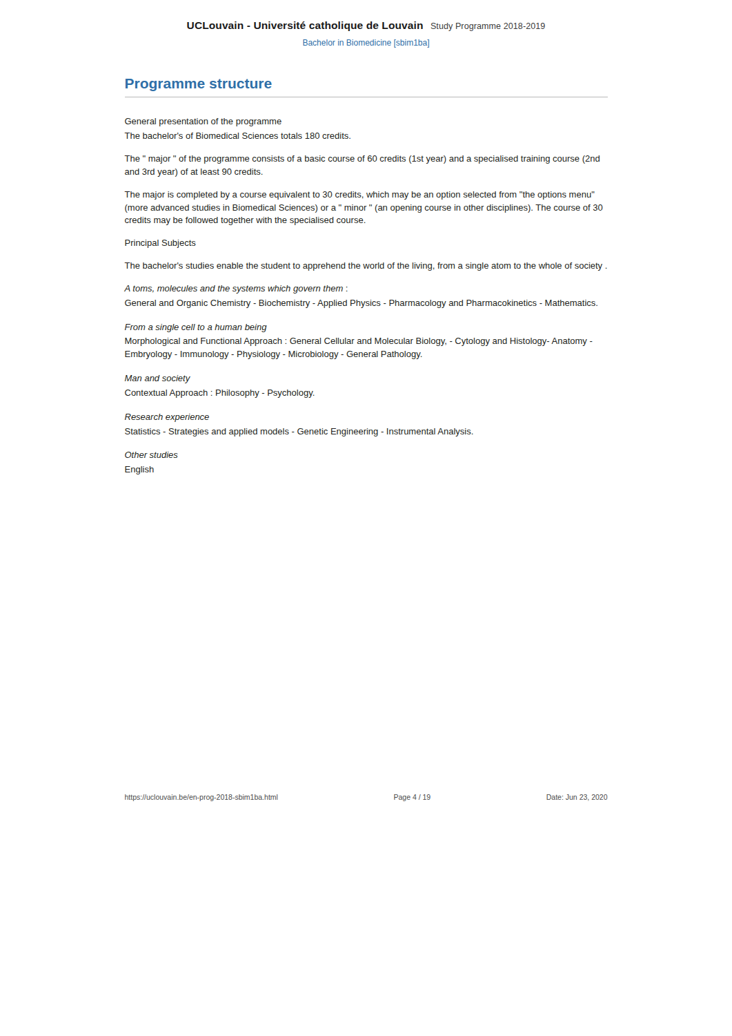UCLouvain - Université catholique de Louvain Study Programme 2018-2019
Bachelor in Biomedicine [sbim1ba]
Programme structure
General presentation of the programme
The bachelor's of Biomedical Sciences totals 180 credits.
The " major " of the programme consists of a basic course of 60 credits (1st year) and a specialised training course (2nd and 3rd year) of at least 90 credits.
The major is completed by a course equivalent to 30 credits, which may be an option selected from "the options menu" (more advanced studies in Biomedical Sciences) or a " minor " (an opening course in other disciplines). The course of 30 credits may be followed together with the specialised course.
Principal Subjects
The bachelor's studies enable the student to apprehend the world of the living, from a single atom to the whole of society .
A toms, molecules and the systems which govern them :
General and Organic Chemistry - Biochemistry - Applied Physics - Pharmacology and Pharmacokinetics - Mathematics.
From a single cell to a human being
Morphological and Functional Approach : General Cellular and Molecular Biology, - Cytology and Histology- Anatomy - Embryology - Immunology - Physiology - Microbiology - General Pathology.
Man and society
Contextual Approach : Philosophy - Psychology.
Research experience
Statistics - Strategies and applied models - Genetic Engineering - Instrumental Analysis.
Other studies
English
https://uclouvain.be/en-prog-2018-sbim1ba.html
Page 4 / 19
Date: Jun 23, 2020